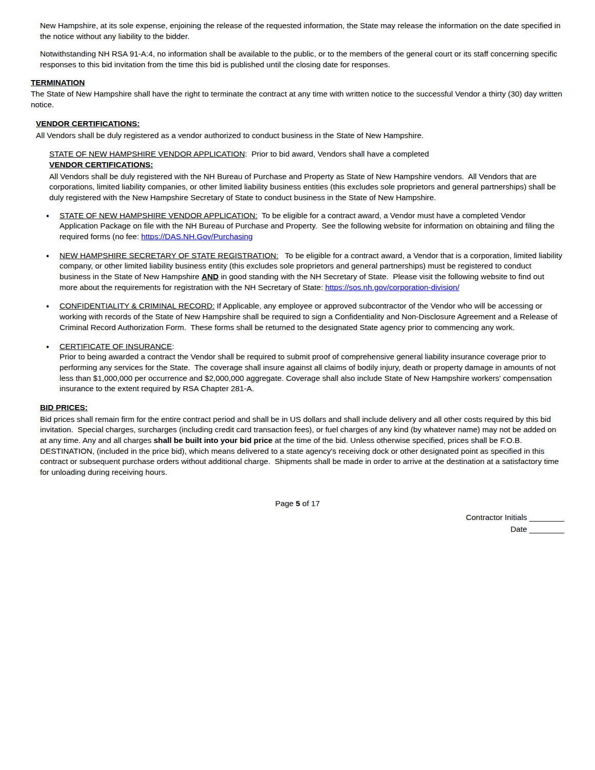New Hampshire, at its sole expense, enjoining the release of the requested information, the State may release the information on the date specified in the notice without any liability to the bidder.
Notwithstanding NH RSA 91-A:4, no information shall be available to the public, or to the members of the general court or its staff concerning specific responses to this bid invitation from the time this bid is published until the closing date for responses.
TERMINATION
The State of New Hampshire shall have the right to terminate the contract at any time with written notice to the successful Vendor a thirty (30) day written notice.
VENDOR CERTIFICATIONS:
All Vendors shall be duly registered as a vendor authorized to conduct business in the State of New Hampshire.
STATE OF NEW HAMPSHIRE VENDOR APPLICATION: Prior to bid award, Vendors shall have a completed
VENDOR CERTIFICATIONS:
All Vendors shall be duly registered with the NH Bureau of Purchase and Property as State of New Hampshire vendors. All Vendors that are corporations, limited liability companies, or other limited liability business entities (this excludes sole proprietors and general partnerships) shall be duly registered with the New Hampshire Secretary of State to conduct business in the State of New Hampshire.
STATE OF NEW HAMPSHIRE VENDOR APPLICATION: To be eligible for a contract award, a Vendor must have a completed Vendor Application Package on file with the NH Bureau of Purchase and Property. See the following website for information on obtaining and filing the required forms (no fee: https://DAS.NH.Gov/Purchasing
NEW HAMPSHIRE SECRETARY OF STATE REGISTRATION: To be eligible for a contract award, a Vendor that is a corporation, limited liability company, or other limited liability business entity (this excludes sole proprietors and general partnerships) must be registered to conduct business in the State of New Hampshire AND in good standing with the NH Secretary of State. Please visit the following website to find out more about the requirements for registration with the NH Secretary of State: https://sos.nh.gov/corporation-division/
CONFIDENTIALITY & CRIMINAL RECORD: If Applicable, any employee or approved subcontractor of the Vendor who will be accessing or working with records of the State of New Hampshire shall be required to sign a Confidentiality and Non-Disclosure Agreement and a Release of Criminal Record Authorization Form. These forms shall be returned to the designated State agency prior to commencing any work.
CERTIFICATE OF INSURANCE:
Prior to being awarded a contract the Vendor shall be required to submit proof of comprehensive general liability insurance coverage prior to performing any services for the State. The coverage shall insure against all claims of bodily injury, death or property damage in amounts of not less than $1,000,000 per occurrence and $2,000,000 aggregate. Coverage shall also include State of New Hampshire workers' compensation insurance to the extent required by RSA Chapter 281-A.
BID PRICES:
Bid prices shall remain firm for the entire contract period and shall be in US dollars and shall include delivery and all other costs required by this bid invitation. Special charges, surcharges (including credit card transaction fees), or fuel charges of any kind (by whatever name) may not be added on at any time. Any and all charges shall be built into your bid price at the time of the bid. Unless otherwise specified, prices shall be F.O.B. DESTINATION, (included in the price bid), which means delivered to a state agency's receiving dock or other designated point as specified in this contract or subsequent purchase orders without additional charge. Shipments shall be made in order to arrive at the destination at a satisfactory time for unloading during receiving hours.
Page 5 of 17
Contractor Initials ________
Date ________